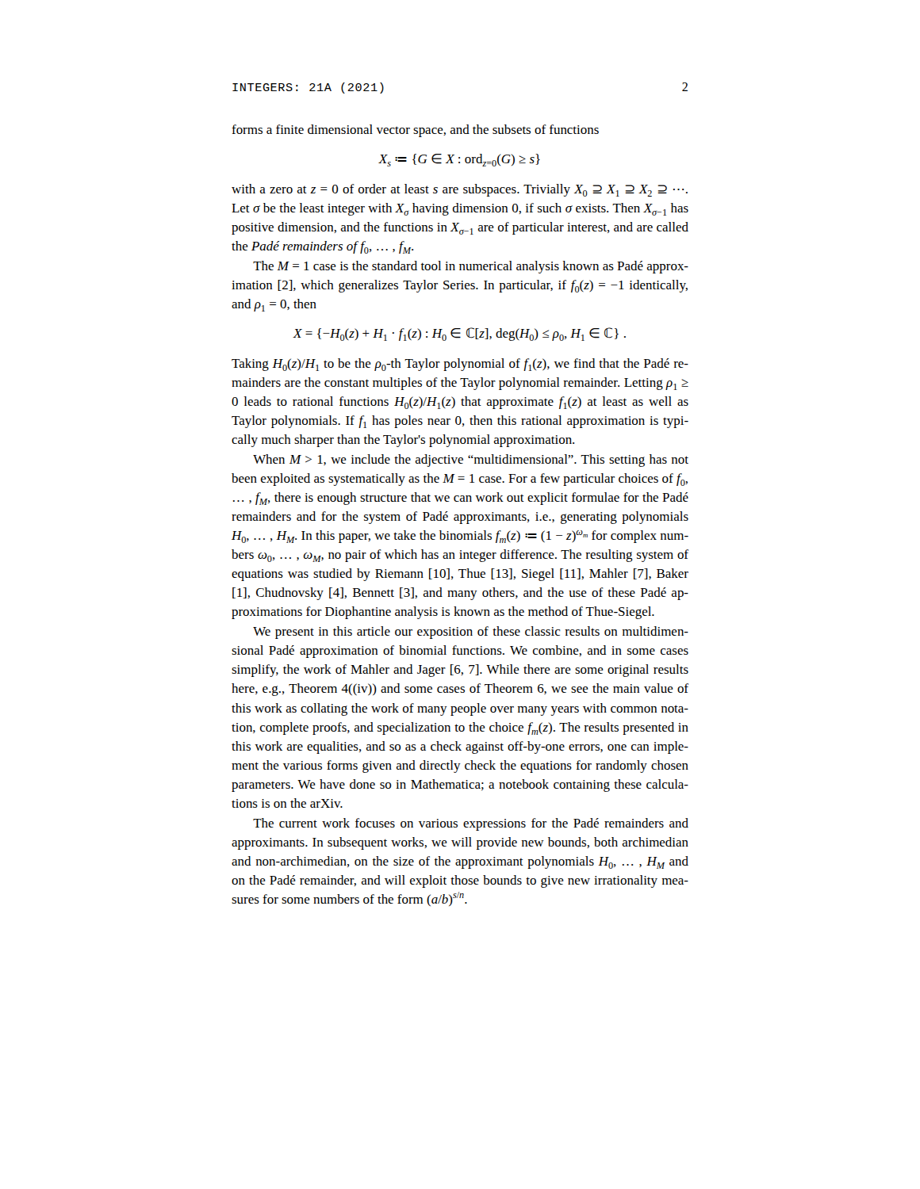INTEGERS: 21A (2021) 2
forms a finite dimensional vector space, and the subsets of functions
Xs ≔ {G ∈ X : ordz=0(G) ≥ s}
with a zero at z = 0 of order at least s are subspaces. Trivially X0 ⊇ X1 ⊇ X2 ⊇ ⋯. Let σ be the least integer with Xσ having dimension 0, if such σ exists. Then Xσ−1 has positive dimension, and the functions in Xσ−1 are of particular interest, and are called the Padé remainders of f0, … , fM.
The M = 1 case is the standard tool in numerical analysis known as Padé approximation [2], which generalizes Taylor Series. In particular, if f0(z) = −1 identically, and ρ1 = 0, then
X = {−H0(z) + H1 · f1(z) : H0 ∈ ℂ[z], deg(H0) ≤ ρ0, H1 ∈ ℂ} .
Taking H0(z)/H1 to be the ρ0-th Taylor polynomial of f1(z), we find that the Padé remainders are the constant multiples of the Taylor polynomial remainder. Letting ρ1 ≥ 0 leads to rational functions H0(z)/H1(z) that approximate f1(z) at least as well as Taylor polynomials. If f1 has poles near 0, then this rational approximation is typically much sharper than the Taylor's polynomial approximation.
When M > 1, we include the adjective “multidimensional”. This setting has not been exploited as systematically as the M = 1 case. For a few particular choices of f0, … , fM, there is enough structure that we can work out explicit formulae for the Padé remainders and for the system of Padé approximants, i.e., generating polynomials H0, … , HM. In this paper, we take the binomials fm(z) ≔ (1 − z)ωm for complex numbers ω0, … , ωM, no pair of which has an integer difference. The resulting system of equations was studied by Riemann [10], Thue [13], Siegel [11], Mahler [7], Baker [1], Chudnovsky [4], Bennett [3], and many others, and the use of these Padé approximations for Diophantine analysis is known as the method of Thue-Siegel.
We present in this article our exposition of these classic results on multidimensional Padé approximation of binomial functions. We combine, and in some cases simplify, the work of Mahler and Jager [6, 7]. While there are some original results here, e.g., Theorem 4((iv)) and some cases of Theorem 6, we see the main value of this work as collating the work of many people over many years with common notation, complete proofs, and specialization to the choice fm(z). The results presented in this work are equalities, and so as a check against off-by-one errors, one can implement the various forms given and directly check the equations for randomly chosen parameters. We have done so in Mathematica; a notebook containing these calculations is on the arXiv.
The current work focuses on various expressions for the Padé remainders and approximants. In subsequent works, we will provide new bounds, both archimedian and non-archimedian, on the size of the approximant polynomials H0, … , HM and on the Padé remainder, and will exploit those bounds to give new irrationality measures for some numbers of the form (a/b)s/n.